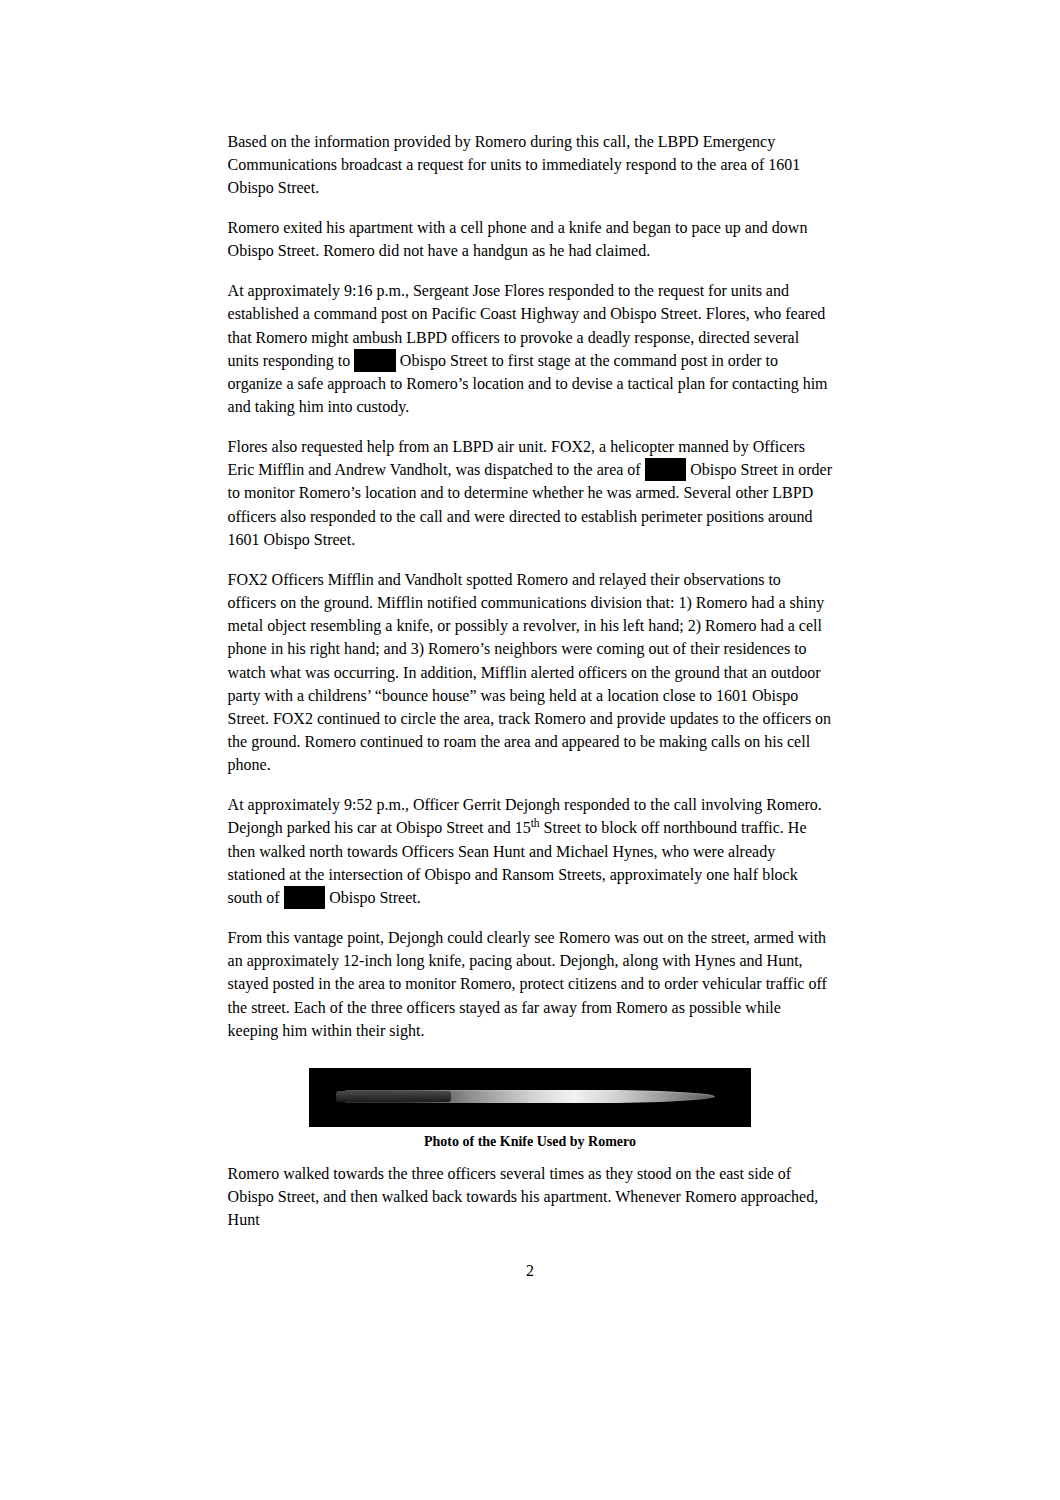Based on the information provided by Romero during this call, the LBPD Emergency Communications broadcast a request for units to immediately respond to the area of 1601 Obispo Street.
Romero exited his apartment with a cell phone and a knife and began to pace up and down Obispo Street. Romero did not have a handgun as he had claimed.
At approximately 9:16 p.m., Sergeant Jose Flores responded to the request for units and established a command post on Pacific Coast Highway and Obispo Street. Flores, who feared that Romero might ambush LBPD officers to provoke a deadly response, directed several units responding to Obispo Street to first stage at the command post in order to organize a safe approach to Romero’s location and to devise a tactical plan for contacting him and taking him into custody.
Flores also requested help from an LBPD air unit. FOX2, a helicopter manned by Officers Eric Mifflin and Andrew Vandholt, was dispatched to the area of Obispo Street in order to monitor Romero’s location and to determine whether he was armed. Several other LBPD officers also responded to the call and were directed to establish perimeter positions around 1601 Obispo Street.
FOX2 Officers Mifflin and Vandholt spotted Romero and relayed their observations to officers on the ground. Mifflin notified communications division that: 1) Romero had a shiny metal object resembling a knife, or possibly a revolver, in his left hand; 2) Romero had a cell phone in his right hand; and 3) Romero’s neighbors were coming out of their residences to watch what was occurring. In addition, Mifflin alerted officers on the ground that an outdoor party with a childrens’ “bounce house” was being held at a location close to 1601 Obispo Street. FOX2 continued to circle the area, track Romero and provide updates to the officers on the ground. Romero continued to roam the area and appeared to be making calls on his cell phone.
At approximately 9:52 p.m., Officer Gerrit Dejongh responded to the call involving Romero. Dejongh parked his car at Obispo Street and 15th Street to block off northbound traffic. He then walked north towards Officers Sean Hunt and Michael Hynes, who were already stationed at the intersection of Obispo and Ransom Streets, approximately one half block south of Obispo Street.
From this vantage point, Dejongh could clearly see Romero was out on the street, armed with an approximately 12-inch long knife, pacing about. Dejongh, along with Hynes and Hunt, stayed posted in the area to monitor Romero, protect citizens and to order vehicular traffic off the street. Each of the three officers stayed as far away from Romero as possible while keeping him within their sight.
Photo of the Knife Used by Romero
Romero walked towards the three officers several times as they stood on the east side of Obispo Street, and then walked back towards his apartment. Whenever Romero approached, Hunt
2